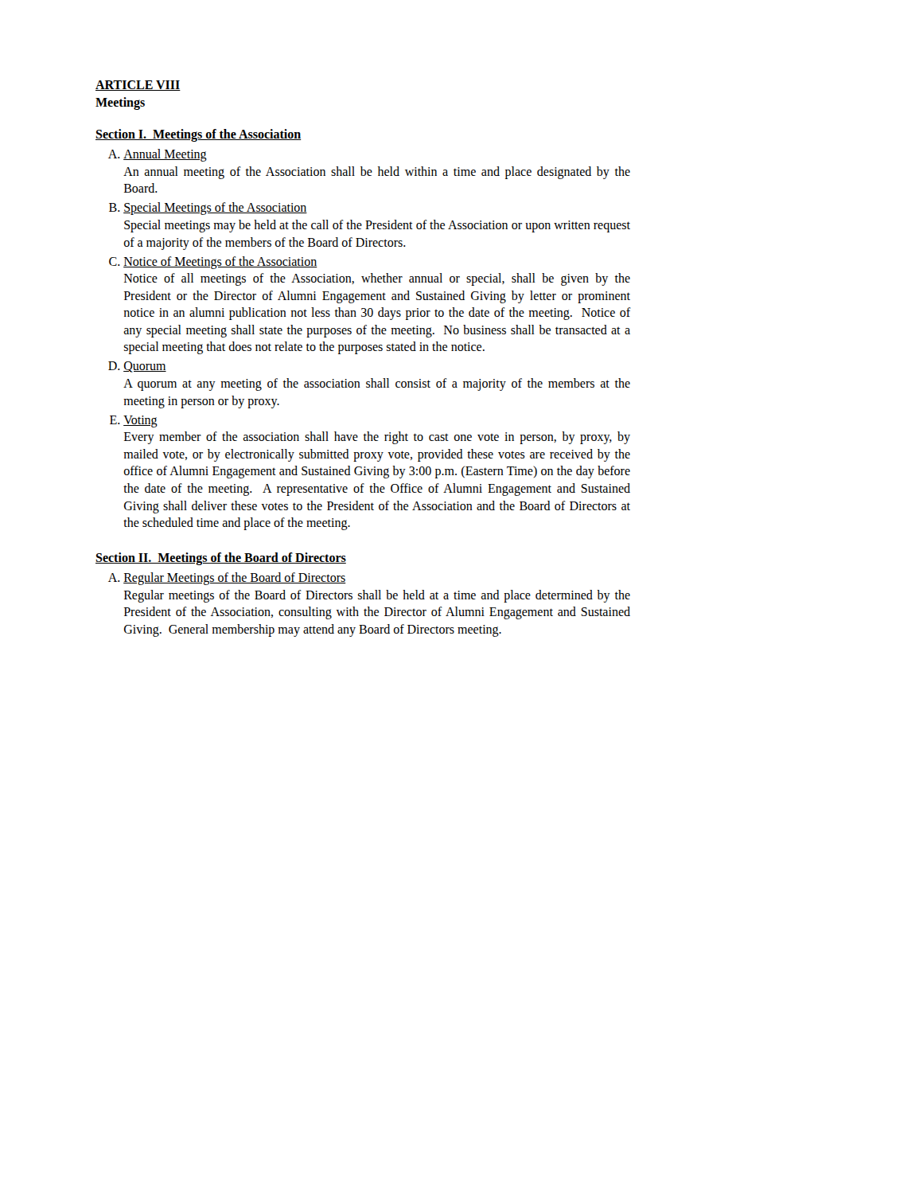ARTICLE VIII
Meetings
Section I. Meetings of the Association
Annual Meeting
An annual meeting of the Association shall be held within a time and place designated by the Board.
Special Meetings of the Association
Special meetings may be held at the call of the President of the Association or upon written request of a majority of the members of the Board of Directors.
Notice of Meetings of the Association
Notice of all meetings of the Association, whether annual or special, shall be given by the President or the Director of Alumni Engagement and Sustained Giving by letter or prominent notice in an alumni publication not less than 30 days prior to the date of the meeting. Notice of any special meeting shall state the purposes of the meeting. No business shall be transacted at a special meeting that does not relate to the purposes stated in the notice.
Quorum
A quorum at any meeting of the association shall consist of a majority of the members at the meeting in person or by proxy.
Voting
Every member of the association shall have the right to cast one vote in person, by proxy, by mailed vote, or by electronically submitted proxy vote, provided these votes are received by the office of Alumni Engagement and Sustained Giving by 3:00 p.m. (Eastern Time) on the day before the date of the meeting. A representative of the Office of Alumni Engagement and Sustained Giving shall deliver these votes to the President of the Association and the Board of Directors at the scheduled time and place of the meeting.
Section II. Meetings of the Board of Directors
Regular Meetings of the Board of Directors
Regular meetings of the Board of Directors shall be held at a time and place determined by the President of the Association, consulting with the Director of Alumni Engagement and Sustained Giving. General membership may attend any Board of Directors meeting.